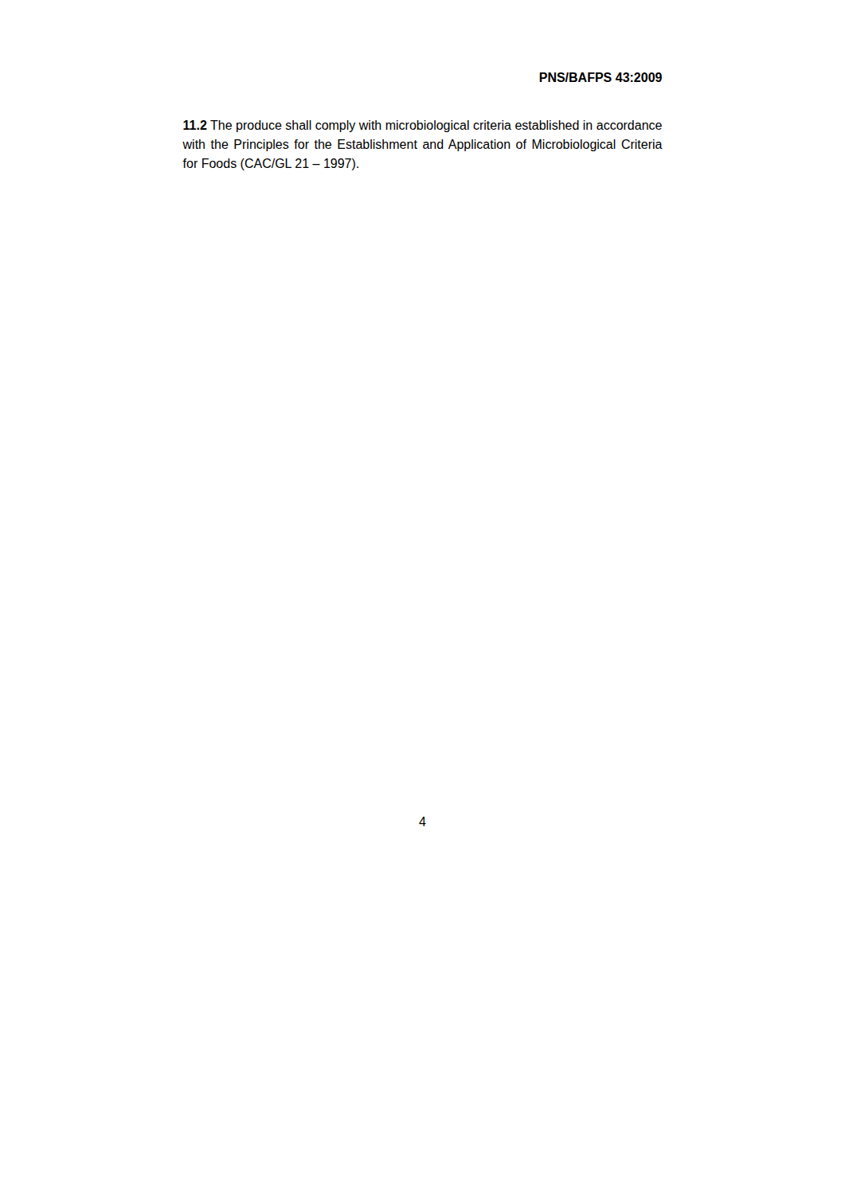PNS/BAFPS 43:2009
11.2 The produce shall comply with microbiological criteria established in accordance with the Principles for the Establishment and Application of Microbiological Criteria for Foods (CAC/GL 21 – 1997).
4